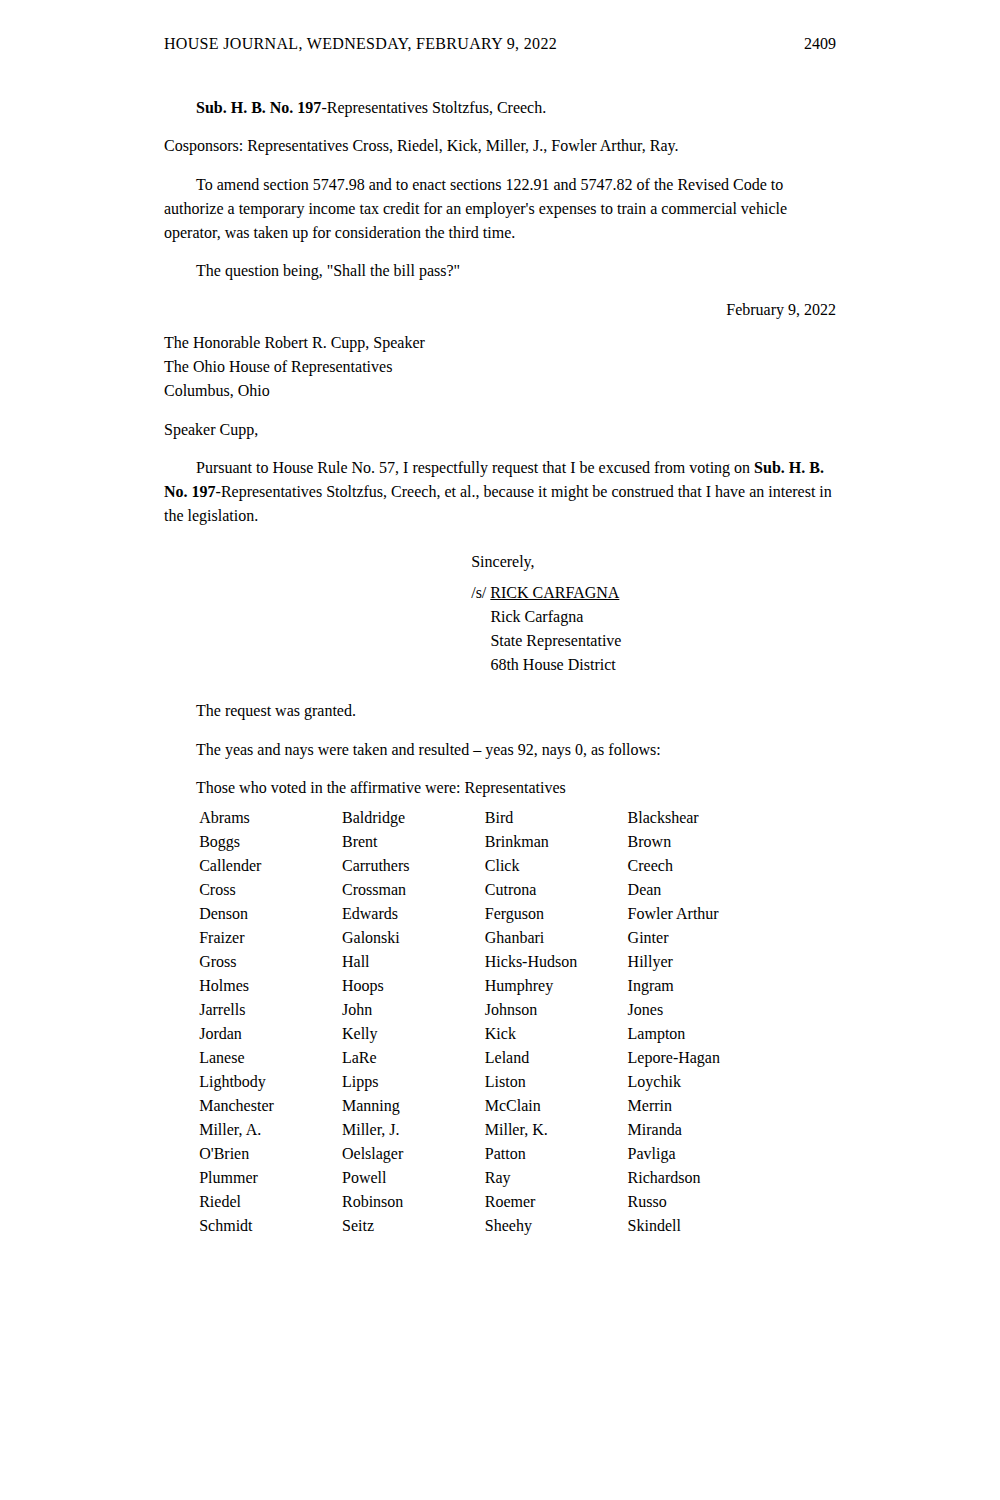HOUSE JOURNAL, WEDNESDAY, FEBRUARY 9, 2022 2409
Sub. H. B. No. 197-Representatives Stoltzfus, Creech.
Cosponsors: Representatives Cross, Riedel, Kick, Miller, J., Fowler Arthur, Ray.
To amend section 5747.98 and to enact sections 122.91 and 5747.82 of the Revised Code to authorize a temporary income tax credit for an employer's expenses to train a commercial vehicle operator, was taken up for consideration the third time.
The question being, "Shall the bill pass?"
February 9, 2022
The Honorable Robert R. Cupp, Speaker
The Ohio House of Representatives
Columbus, Ohio
Speaker Cupp,
Pursuant to House Rule No. 57, I respectfully request that I be excused from voting on Sub. H. B. No. 197-Representatives Stoltzfus, Creech, et al., because it might be construed that I have an interest in the legislation.
Sincerely,
/s/ RICK CARFAGNA
Rick Carfagna
State Representative
68th House District
The request was granted.
The yeas and nays were taken and resulted – yeas 92, nays 0, as follows:
Those who voted in the affirmative were: Representatives
| Abrams | Baldridge | Bird | Blackshear |
| Boggs | Brent | Brinkman | Brown |
| Callender | Carruthers | Click | Creech |
| Cross | Crossman | Cutrona | Dean |
| Denson | Edwards | Ferguson | Fowler Arthur |
| Fraizer | Galonski | Ghanbari | Ginter |
| Gross | Hall | Hicks-Hudson | Hillyer |
| Holmes | Hoops | Humphrey | Ingram |
| Jarrells | John | Johnson | Jones |
| Jordan | Kelly | Kick | Lampton |
| Lanese | LaRe | Leland | Lepore-Hagan |
| Lightbody | Lipps | Liston | Loychik |
| Manchester | Manning | McClain | Merrin |
| Miller, A. | Miller, J. | Miller, K. | Miranda |
| O'Brien | Oelslager | Patton | Pavliga |
| Plummer | Powell | Ray | Richardson |
| Riedel | Robinson | Roemer | Russo |
| Schmidt | Seitz | Sheehy | Skindell |